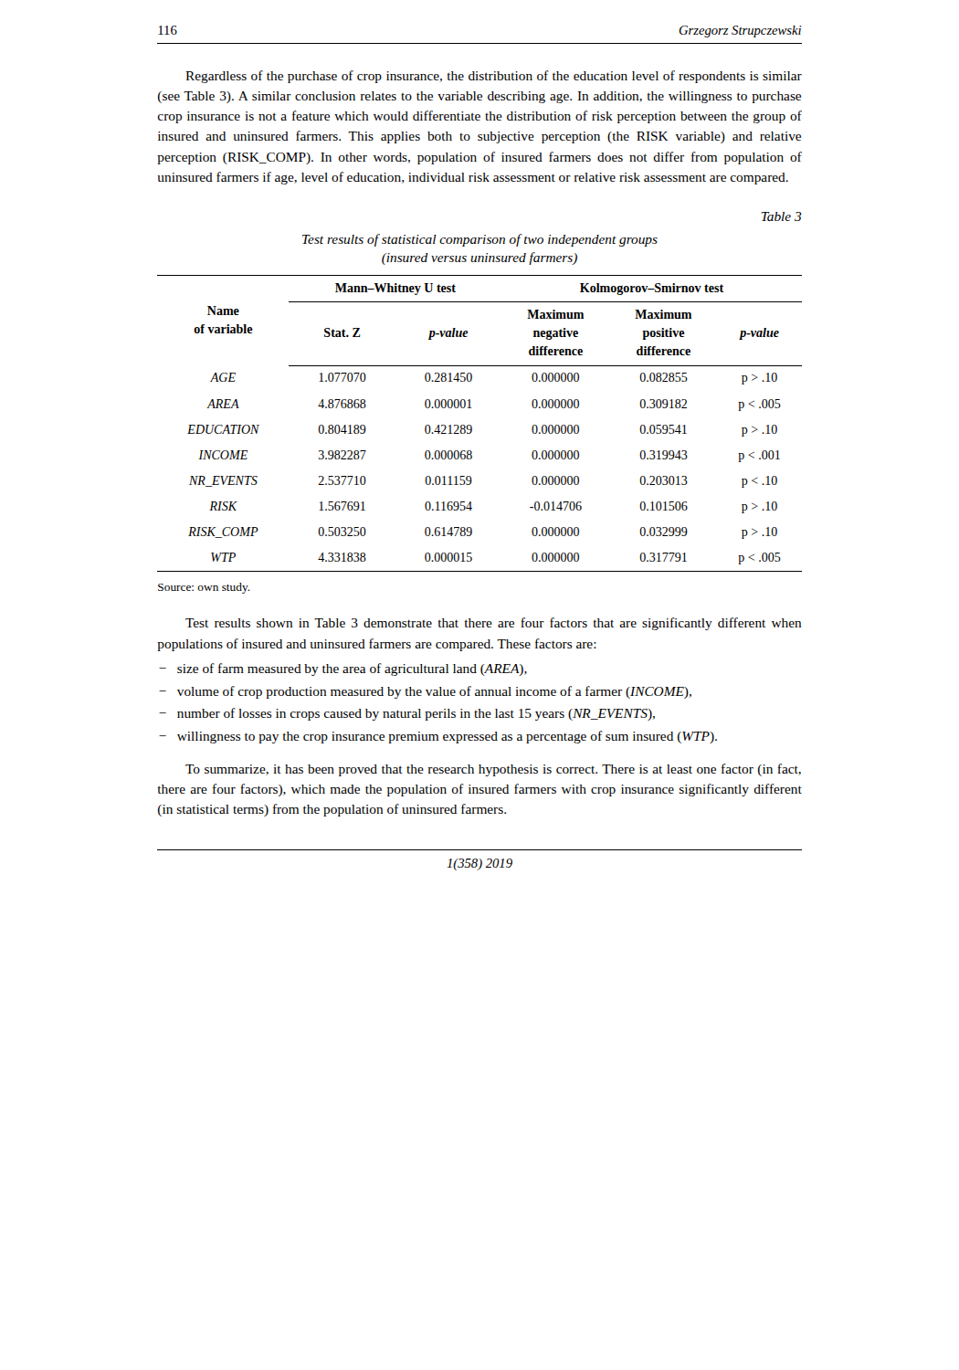116 Grzegorz Strupczewski
Regardless of the purchase of crop insurance, the distribution of the education level of respondents is similar (see Table 3). A similar conclusion relates to the variable describing age. In addition, the willingness to purchase crop insurance is not a feature which would differentiate the distribution of risk perception between the group of insured and uninsured farmers. This applies both to subjective perception (the RISK variable) and relative perception (RISK_COMP). In other words, population of insured farmers does not differ from population of uninsured farmers if age, level of education, individual risk assessment or relative risk assessment are compared.
Table 3
Test results of statistical comparison of two independent groups
(insured versus uninsured farmers)
| Name of variable | Mann–Whitney U test | Kolmogorov–Smirnov test |
| --- | --- | --- |
| Stat. Z | p-value | Maximum negative difference | Maximum positive difference | p-value |
| AGE | 1.077070 | 0.281450 | 0.000000 | 0.082855 | p > .10 |
| AREA | 4.876868 | 0.000001 | 0.000000 | 0.309182 | p < .005 |
| EDUCATION | 0.804189 | 0.421289 | 0.000000 | 0.059541 | p > .10 |
| INCOME | 3.982287 | 0.000068 | 0.000000 | 0.319943 | p < .001 |
| NR_EVENTS | 2.537710 | 0.011159 | 0.000000 | 0.203013 | p < .10 |
| RISK | 1.567691 | 0.116954 | -0.014706 | 0.101506 | p > .10 |
| RISK_COMP | 0.503250 | 0.614789 | 0.000000 | 0.032999 | p > .10 |
| WTP | 4.331838 | 0.000015 | 0.000000 | 0.317791 | p < .005 |
Source: own study.
Test results shown in Table 3 demonstrate that there are four factors that are significantly different when populations of insured and uninsured farmers are compared. These factors are:
size of farm measured by the area of agricultural land (AREA),
volume of crop production measured by the value of annual income of a farmer (INCOME),
number of losses in crops caused by natural perils in the last 15 years (NR_EVENTS),
willingness to pay the crop insurance premium expressed as a percentage of sum insured (WTP).
To summarize, it has been proved that the research hypothesis is correct. There is at least one factor (in fact, there are four factors), which made the population of insured farmers with crop insurance significantly different (in statistical terms) from the population of uninsured farmers.
1(358) 2019